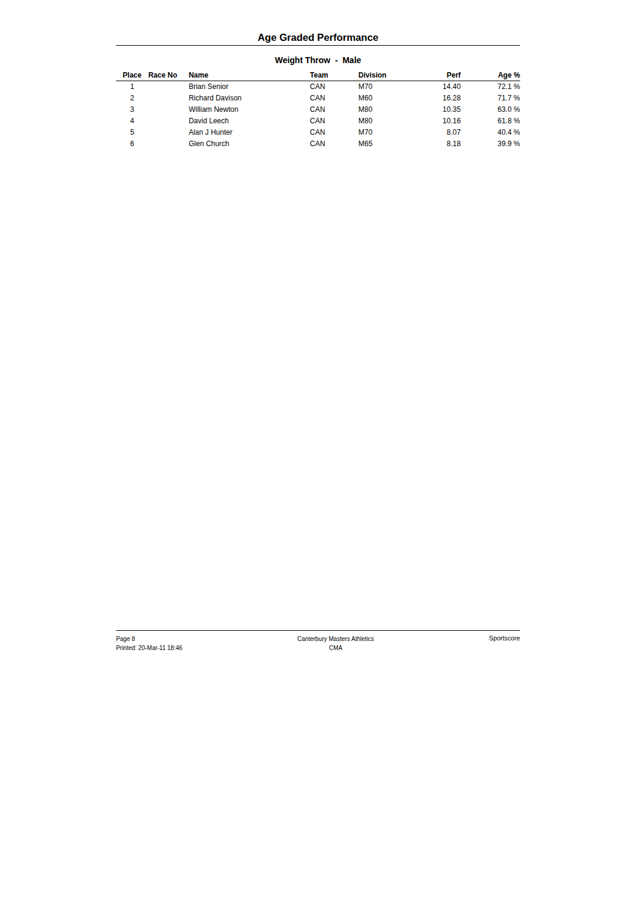Age Graded Performance
Weight Throw - Male
| Place | Race No | Name | Team | Division | Perf | Age % |
| --- | --- | --- | --- | --- | --- | --- |
| 1 | | Brian Senior | CAN | M70 | 14.40 | 72.1 % |
| 2 | | Richard Davison | CAN | M60 | 16.28 | 71.7 % |
| 3 | | William Newton | CAN | M80 | 10.35 | 63.0 % |
| 4 | | David Leech | CAN | M80 | 10.16 | 61.8 % |
| 5 | | Alan J Hunter | CAN | M70 | 8.07 | 40.4 % |
| 6 | | Glen Church | CAN | M65 | 8.18 | 39.9 % |
Page 8
Printed: 20-Mar-11 18:46
Canterbury Masters Athletics
CMA
Sportscore